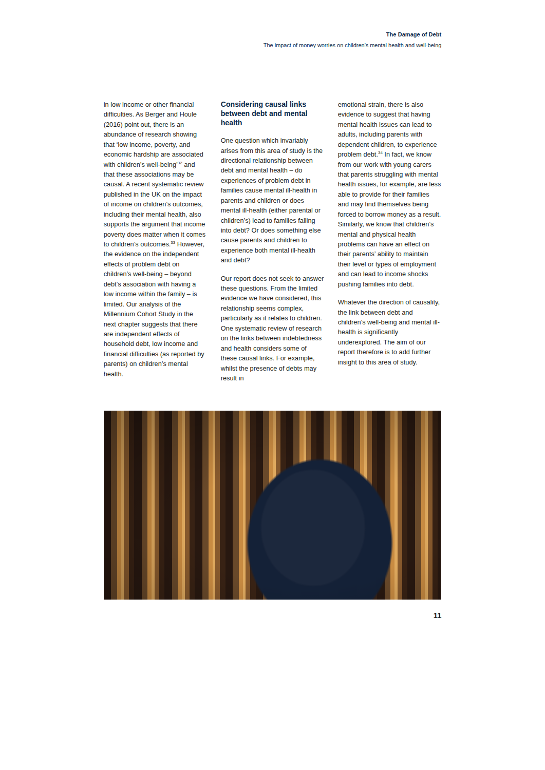The Damage of Debt
The impact of money worries on children’s mental health and well-being
in low income or other financial difficulties. As Berger and Houle (2016) point out, there is an abundance of research showing that ‘low income, poverty, and economic hardship are associated with children’s well-being’32 and that these associations may be causal. A recent systematic review published in the UK on the impact of income on children’s outcomes, including their mental health, also supports the argument that income poverty does matter when it comes to children’s outcomes.33 However, the evidence on the independent effects of problem debt on children’s well-being – beyond debt’s association with having a low income within the family – is limited. Our analysis of the Millennium Cohort Study in the next chapter suggests that there are independent effects of household debt, low income and financial difficulties (as reported by parents) on children’s mental health.
Considering causal links between debt and mental health
One question which invariably arises from this area of study is the directional relationship between debt and mental health – do experiences of problem debt in families cause mental ill-health in parents and children or does mental ill-health (either parental or children’s) lead to families falling into debt? Or does something else cause parents and children to experience both mental ill-health and debt?
Our report does not seek to answer these questions. From the limited evidence we have considered, this relationship seems complex, particularly as it relates to children. One systematic review of research on the links between indebtedness and health considers some of these causal links. For example, whilst the presence of debts may result in
emotional strain, there is also evidence to suggest that having mental health issues can lead to adults, including parents with dependent children, to experience problem debt.34 In fact, we know from our work with young carers that parents struggling with mental health issues, for example, are less able to provide for their families and may find themselves being forced to borrow money as a result. Similarly, we know that children’s mental and physical health problems can have an effect on their parents’ ability to maintain their level or types of employment and can lead to income shocks pushing families into debt.
Whatever the direction of causality, the link between debt and children’s well-being and mental ill-health is significantly underexplored. The aim of our report therefore is to add further insight to this area of study.
11